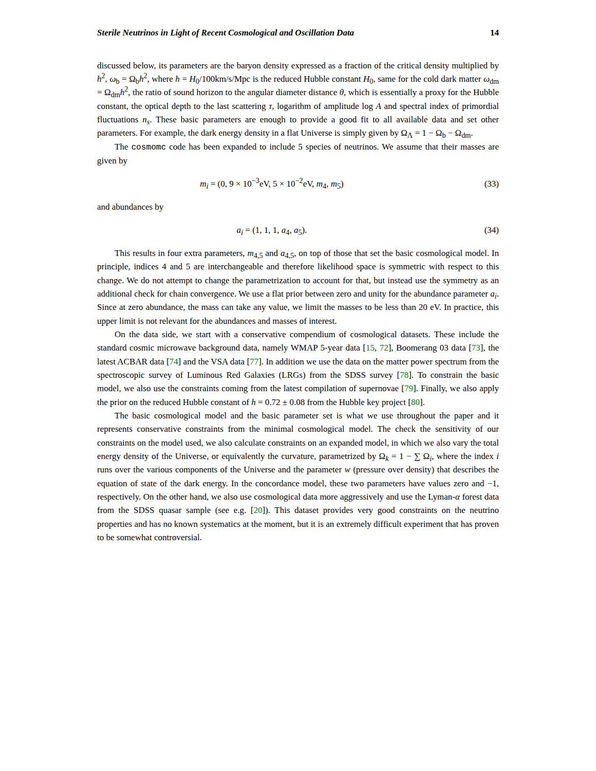Sterile Neutrinos in Light of Recent Cosmological and Oscillation Data 14
discussed below, its parameters are the baryon density expressed as a fraction of the critical density multiplied by h2, ωb = Ωbh2, where h = H0/100km/s/Mpc is the reduced Hubble constant H0, same for the cold dark matter ωdm = Ωdmh2, the ratio of sound horizon to the angular diameter distance θ, which is essentially a proxy for the Hubble constant, the optical depth to the last scattering τ, logarithm of amplitude log A and spectral index of primordial fluctuations ns. These basic parameters are enough to provide a good fit to all available data and set other parameters. For example, the dark energy density in a flat Universe is simply given by ΩΛ = 1 − Ωb − Ωdm.
The cosmomc code has been expanded to include 5 species of neutrinos. We assume that their masses are given by
mi = (0, 9 × 10−3eV, 5 × 10−2eV, m4, m5) (33)
and abundances by
ai = (1, 1, 1, a4, a5). (34)
This results in four extra parameters, m4,5 and a4,5, on top of those that set the basic cosmological model. In principle, indices 4 and 5 are interchangeable and therefore likelihood space is symmetric with respect to this change. We do not attempt to change the parametrization to account for that, but instead use the symmetry as an additional check for chain convergence. We use a flat prior between zero and unity for the abundance parameter ai. Since at zero abundance, the mass can take any value, we limit the masses to be less than 20 eV. In practice, this upper limit is not relevant for the abundances and masses of interest.
On the data side, we start with a conservative compendium of cosmological datasets. These include the standard cosmic microwave background data, namely WMAP 5-year data [15, 72], Boomerang 03 data [73], the latest ACBAR data [74] and the VSA data [77]. In addition we use the data on the matter power spectrum from the spectroscopic survey of Luminous Red Galaxies (LRGs) from the SDSS survey [78]. To constrain the basic model, we also use the constraints coming from the latest compilation of supernovae [79]. Finally, we also apply the prior on the reduced Hubble constant of h = 0.72 ± 0.08 from the Hubble key project [80].
The basic cosmological model and the basic parameter set is what we use throughout the paper and it represents conservative constraints from the minimal cosmological model. The check the sensitivity of our constraints on the model used, we also calculate constraints on an expanded model, in which we also vary the total energy density of the Universe, or equivalently the curvature, parametrized by Ωk = 1 − ∑ Ωi, where the index i runs over the various components of the Universe and the parameter w (pressure over density) that describes the equation of state of the dark energy. In the concordance model, these two parameters have values zero and −1, respectively. On the other hand, we also use cosmological data more aggressively and use the Lyman-α forest data from the SDSS quasar sample (see e.g. [20]). This dataset provides very good constraints on the neutrino properties and has no known systematics at the moment, but it is an extremely difficult experiment that has proven to be somewhat controversial.